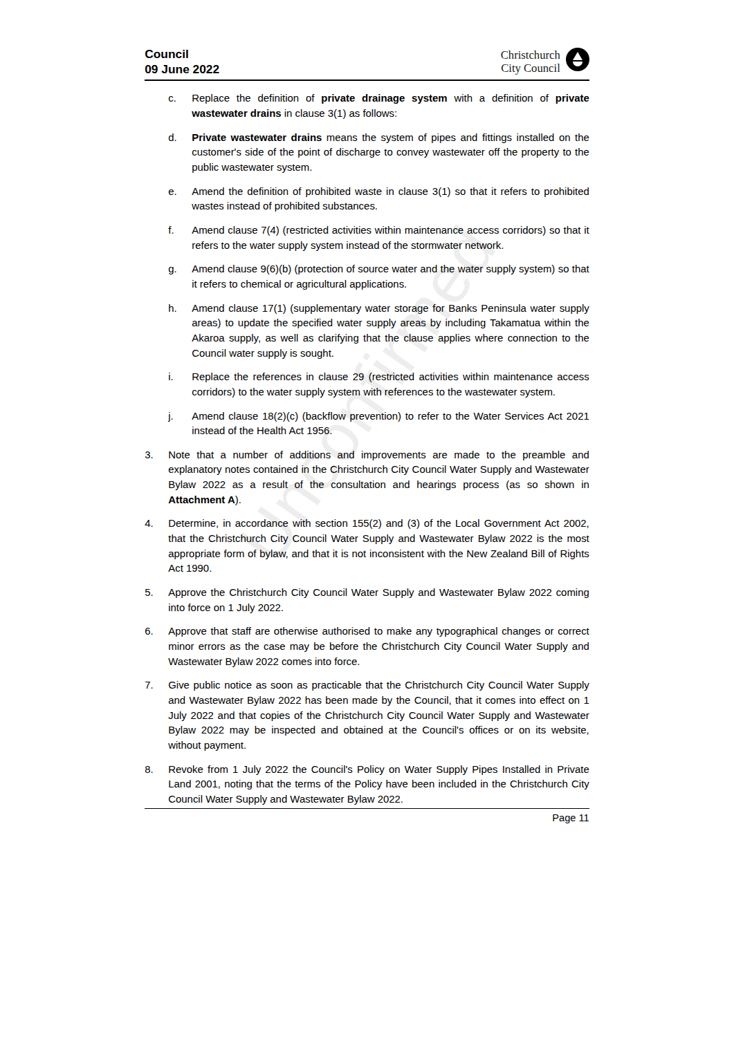Unconfirmed
Council
09 June 2022
Christchurch City Council
c. Replace the definition of private drainage system with a definition of private wastewater drains in clause 3(1) as follows:
d. Private wastewater drains means the system of pipes and fittings installed on the customer's side of the point of discharge to convey wastewater off the property to the public wastewater system.
e. Amend the definition of prohibited waste in clause 3(1) so that it refers to prohibited wastes instead of prohibited substances.
f. Amend clause 7(4) (restricted activities within maintenance access corridors) so that it refers to the water supply system instead of the stormwater network.
g. Amend clause 9(6)(b) (protection of source water and the water supply system) so that it refers to chemical or agricultural applications.
h. Amend clause 17(1) (supplementary water storage for Banks Peninsula water supply areas) to update the specified water supply areas by including Takamatua within the Akaroa supply, as well as clarifying that the clause applies where connection to the Council water supply is sought.
i. Replace the references in clause 29 (restricted activities within maintenance access corridors) to the water supply system with references to the wastewater system.
j. Amend clause 18(2)(c) (backflow prevention) to refer to the Water Services Act 2021 instead of the Health Act 1956.
3. Note that a number of additions and improvements are made to the preamble and explanatory notes contained in the Christchurch City Council Water Supply and Wastewater Bylaw 2022 as a result of the consultation and hearings process (as so shown in Attachment A).
4. Determine, in accordance with section 155(2) and (3) of the Local Government Act 2002, that the Christchurch City Council Water Supply and Wastewater Bylaw 2022 is the most appropriate form of bylaw, and that it is not inconsistent with the New Zealand Bill of Rights Act 1990.
5. Approve the Christchurch City Council Water Supply and Wastewater Bylaw 2022 coming into force on 1 July 2022.
6. Approve that staff are otherwise authorised to make any typographical changes or correct minor errors as the case may be before the Christchurch City Council Water Supply and Wastewater Bylaw 2022 comes into force.
7. Give public notice as soon as practicable that the Christchurch City Council Water Supply and Wastewater Bylaw 2022 has been made by the Council, that it comes into effect on 1 July 2022 and that copies of the Christchurch City Council Water Supply and Wastewater Bylaw 2022 may be inspected and obtained at the Council's offices or on its website, without payment.
8. Revoke from 1 July 2022 the Council's Policy on Water Supply Pipes Installed in Private Land 2001, noting that the terms of the Policy have been included in the Christchurch City Council Water Supply and Wastewater Bylaw 2022.
Page 11